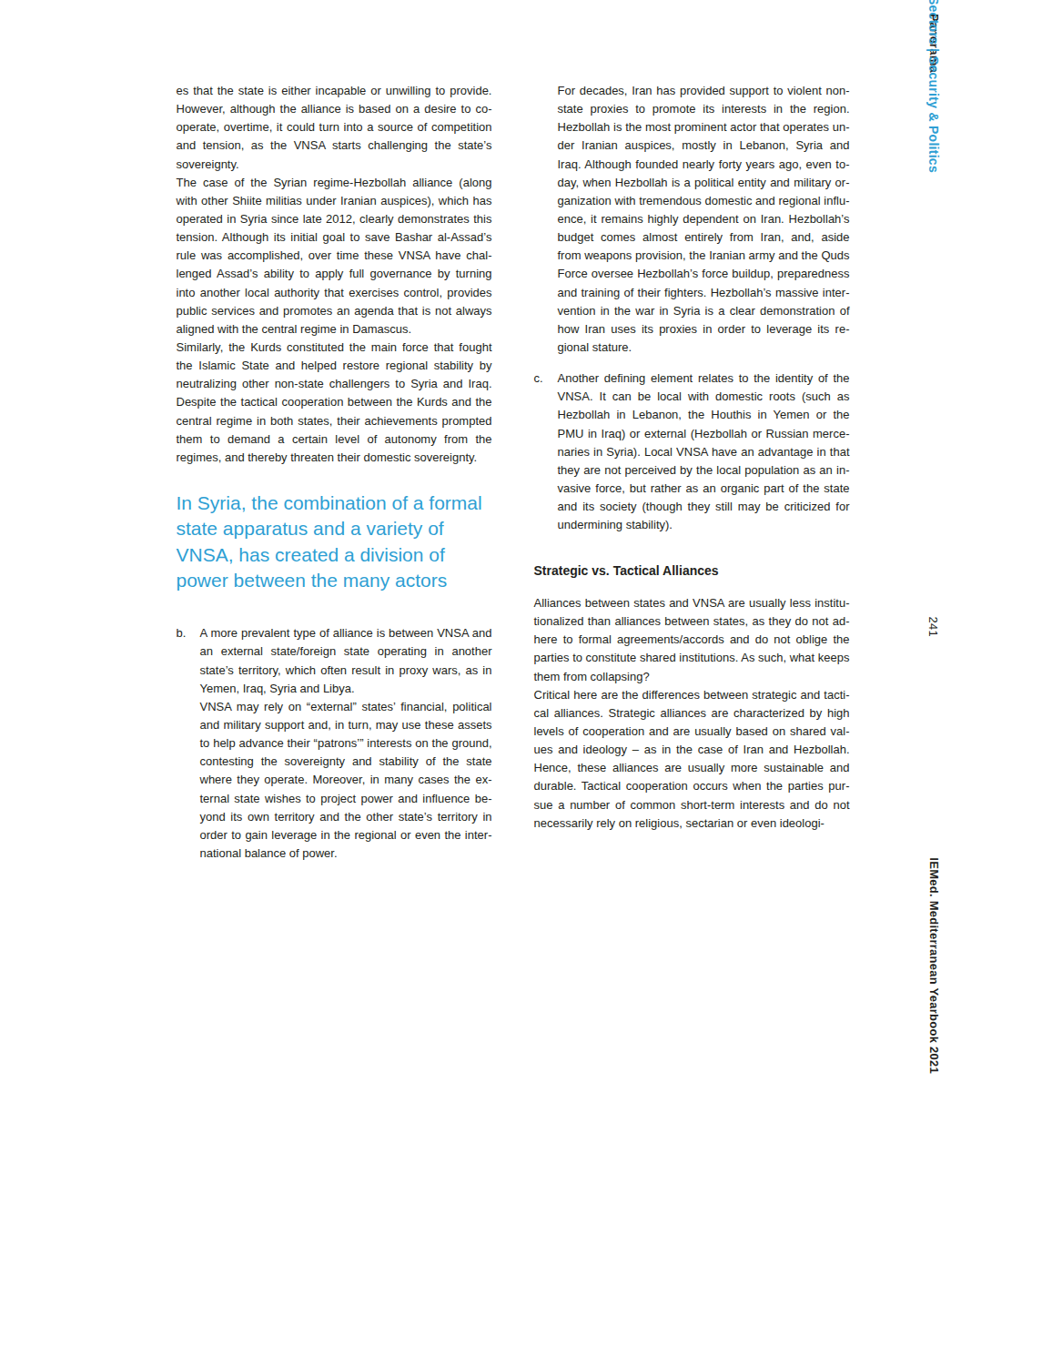Panorama
Strategic Sectors | Security & Politics
241
IEMed. Mediterranean Yearbook 2021
es that the state is either incapable or unwilling to provide. However, although the alliance is based on a desire to cooperate, overtime, it could turn into a source of competition and tension, as the VNSA starts challenging the state’s sovereignty.
The case of the Syrian regime-Hezbollah alliance (along with other Shiite militias under Iranian auspices), which has operated in Syria since late 2012, clearly demonstrates this tension. Although its initial goal to save Bashar al-Assad’s rule was accomplished, over time these VNSA have challenged Assad’s ability to apply full governance by turning into another local authority that exercises control, provides public services and promotes an agenda that is not always aligned with the central regime in Damascus.
Similarly, the Kurds constituted the main force that fought the Islamic State and helped restore regional stability by neutralizing other non-state challengers to Syria and Iraq. Despite the tactical cooperation between the Kurds and the central regime in both states, their achievements prompted them to demand a certain level of autonomy from the regimes, and thereby threaten their domestic sovereignty.
In Syria, the combination of a formal state apparatus and a variety of VNSA, has created a division of power between the many actors
b.
A more prevalent type of alliance is between VNSA and an external state/foreign state operating in another state’s territory, which often result in proxy wars, as in Yemen, Iraq, Syria and Libya.
VNSA may rely on “external” states’ financial, political and military support and, in turn, may use these assets to help advance their “patrons’” interests on the ground, contesting the sovereignty and stability of the state where they operate. Moreover, in many cases the external state wishes to project power and influence beyond its own territory and the other state’s territory in order to gain leverage in the regional or even the international balance of power.
For decades, Iran has provided support to violent non-state proxies to promote its interests in the region. Hezbollah is the most prominent actor that operates under Iranian auspices, mostly in Lebanon, Syria and Iraq. Although founded nearly forty years ago, even today, when Hezbollah is a political entity and military organization with tremendous domestic and regional influence, it remains highly dependent on Iran. Hezbollah’s budget comes almost entirely from Iran, and, aside from weapons provision, the Iranian army and the Quds Force oversee Hezbollah’s force buildup, preparedness and training of their fighters. Hezbollah’s massive intervention in the war in Syria is a clear demonstration of how Iran uses its proxies in order to leverage its regional stature.
c.
Another defining element relates to the identity of the VNSA. It can be local with domestic roots (such as Hezbollah in Lebanon, the Houthis in Yemen or the PMU in Iraq) or external (Hezbollah or Russian mercenaries in Syria). Local VNSA have an advantage in that they are not perceived by the local population as an invasive force, but rather as an organic part of the state and its society (though they still may be criticized for undermining stability).
Strategic vs. Tactical Alliances
Alliances between states and VNSA are usually less institutionalized than alliances between states, as they do not adhere to formal agreements/accords and do not oblige the parties to constitute shared institutions. As such, what keeps them from collapsing?
Critical here are the differences between strategic and tactical alliances. Strategic alliances are characterized by high levels of cooperation and are usually based on shared values and ideology – as in the case of Iran and Hezbollah. Hence, these alliances are usually more sustainable and durable. Tactical cooperation occurs when the parties pursue a number of common short-term interests and do not necessarily rely on religious, sectarian or even ideologi-